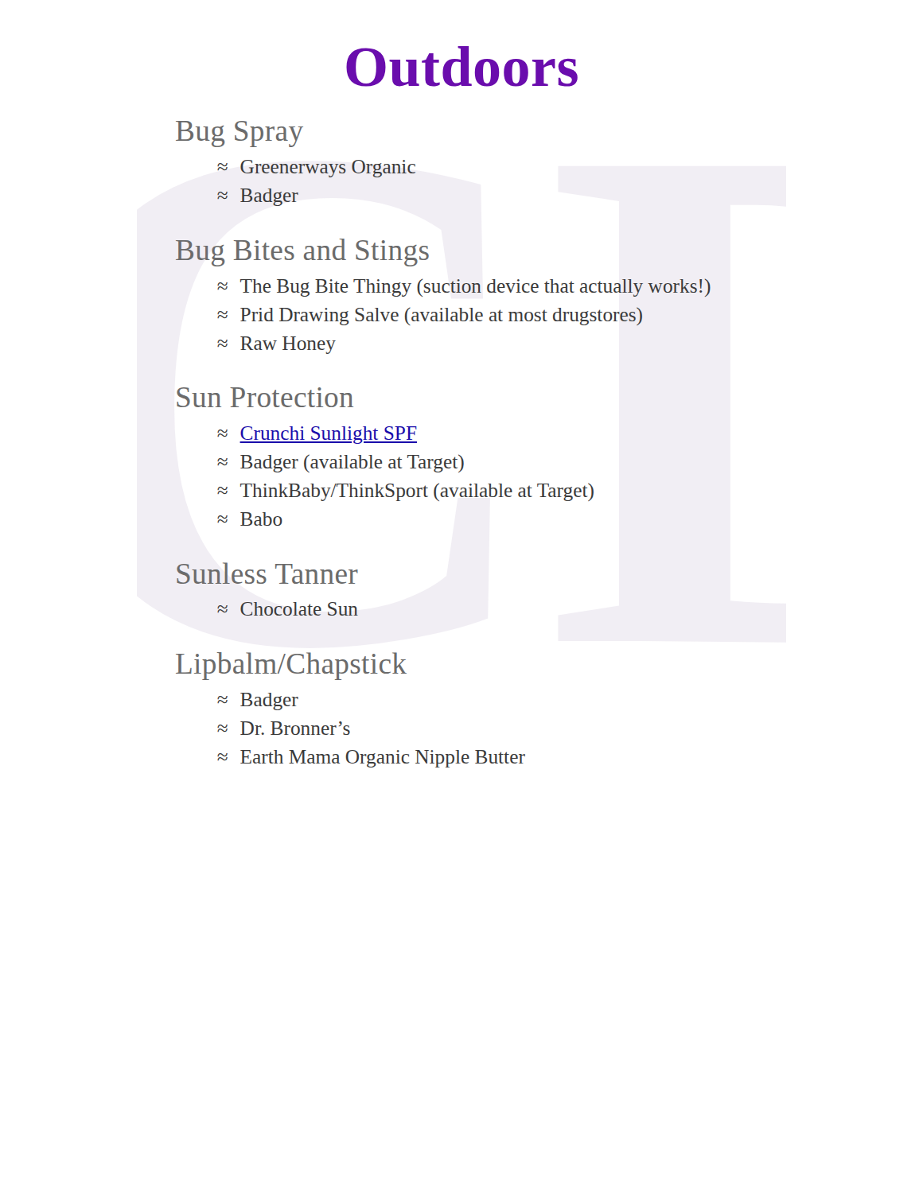CD
Outdoors
Bug Spray
Greenerways Organic
Badger
Bug Bites and Stings
The Bug Bite Thingy (suction device that actually works!)
Prid Drawing Salve (available at most drugstores)
Raw Honey
Sun Protection
Crunchi Sunlight SPF
Badger (available at Target)
ThinkBaby/ThinkSport (available at Target)
Babo
Sunless Tanner
Chocolate Sun
Lipbalm/Chapstick
Badger
Dr. Bronner’s
Earth Mama Organic Nipple Butter